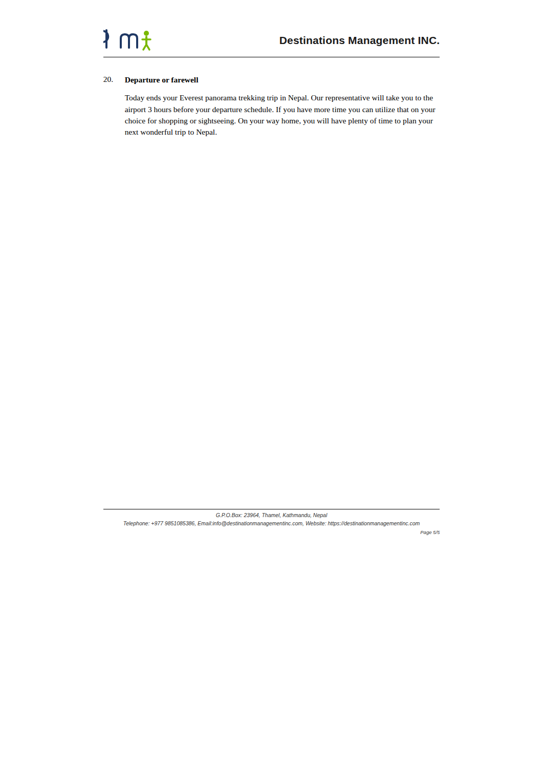Destinations Management INC.
20.
Departure or farewell
Today ends your Everest panorama trekking trip in Nepal. Our representative will take you to the airport 3 hours before your departure schedule. If you have more time you can utilize that on your choice for shopping or sightseeing. On your way home, you will have plenty of time to plan your next wonderful trip to Nepal.
G.P.O.Box: 23964, Thamel, Kathmandu, Nepal
Telephone: +977 9851085386, Email:info@destinationmanagementinc.com, Website: https://destinationmanagementinc.com
Page 5/5